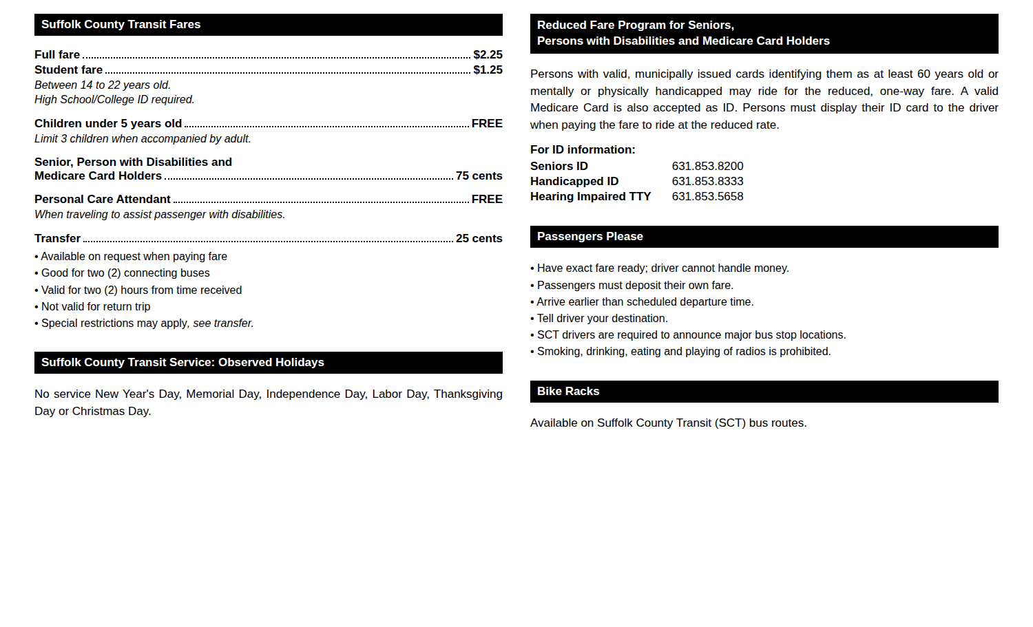Suffolk County Transit Fares
Full fare $2.25
Student fare $1.25
Between 14 to 22 years old.
High School/College ID required.
Children under 5 years old FREE
Limit 3 children when accompanied by adult.
Senior, Person with Disabilities and
Medicare Card Holders 75 cents
Personal Care Attendant FREE
When traveling to assist passenger with disabilities.
Transfer 25 cents
Available on request when paying fare
Good for two (2) connecting buses
Valid for two (2) hours from time received
Not valid for return trip
Special restrictions may apply, see transfer.
Suffolk County Transit Service: Observed Holidays
No service New Year's Day, Memorial Day, Independence Day, Labor Day, Thanksgiving Day or Christmas Day.
Reduced Fare Program for Seniors,
Persons with Disabilities and Medicare Card Holders
Persons with valid, municipally issued cards identifying them as at least 60 years old or mentally or physically handicapped may ride for the reduced, one-way fare. A valid Medicare Card is also accepted as ID. Persons must display their ID card to the driver when paying the fare to ride at the reduced rate.
For ID information:
| Seniors ID | 631.853.8200 |
| Handicapped ID | 631.853.8333 |
| Hearing Impaired TTY | 631.853.5658 |
Passengers Please
Have exact fare ready; driver cannot handle money.
Passengers must deposit their own fare.
Arrive earlier than scheduled departure time.
Tell driver your destination.
SCT drivers are required to announce major bus stop locations.
Smoking, drinking, eating and playing of radios is prohibited.
Bike Racks
Available on Suffolk County Transit (SCT) bus routes.